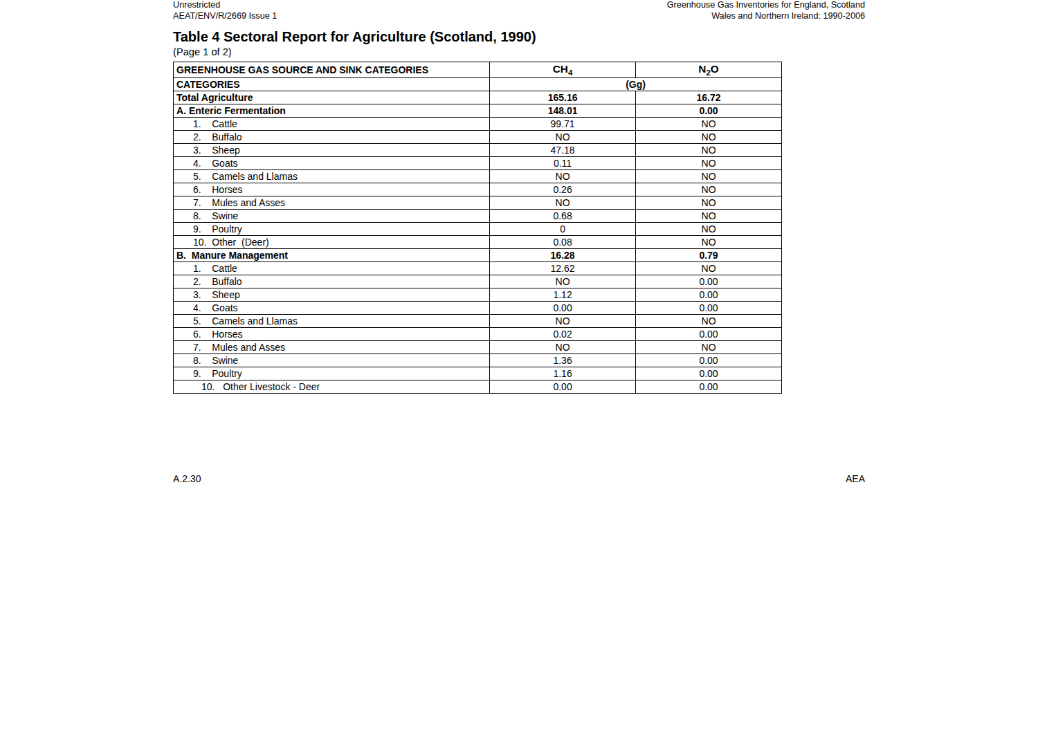Unrestricted
AEAT/ENV/R/2669 Issue 1
Greenhouse Gas Inventories for England, Scotland
Wales and Northern Ireland: 1990-2006
Table 4 Sectoral Report for Agriculture (Scotland, 1990)
(Page 1 of 2)
| GREENHOUSE GAS SOURCE AND SINK CATEGORIES | CH 4 | N 2 O |
| CATEGORIES | (Gg) |
| Total Agriculture | 165.16 | 16.72 |
| A. Enteric Fermentation | 148.01 | 0.00 |
| 1. Cattle | 99.71 | NO |
| 2. Buffalo | NO | NO |
| 3. Sheep | 47.18 | NO |
| 4. Goats | 0.11 | NO |
| 5. Camels and Llamas | NO | NO |
| 6. Horses | 0.26 | NO |
| 7. Mules and Asses | NO | NO |
| 8. Swine | 0.68 | NO |
| 9. Poultry | 0 | NO |
| 10. Other (Deer) | 0.08 | NO |
| B. Manure Management | 16.28 | 0.79 |
| 1. Cattle | 12.62 | NO |
| 2. Buffalo | NO | 0.00 |
| 3. Sheep | 1.12 | 0.00 |
| 4. Goats | 0.00 | 0.00 |
| 5. Camels and Llamas | NO | NO |
| 6. Horses | 0.02 | 0.00 |
| 7. Mules and Asses | NO | NO |
| 8. Swine | 1.36 | 0.00 |
| 9. Poultry | 1.16 | 0.00 |
| 10. Other Livestock - Deer | 0.00 | 0.00 |
A.2.30
AEA